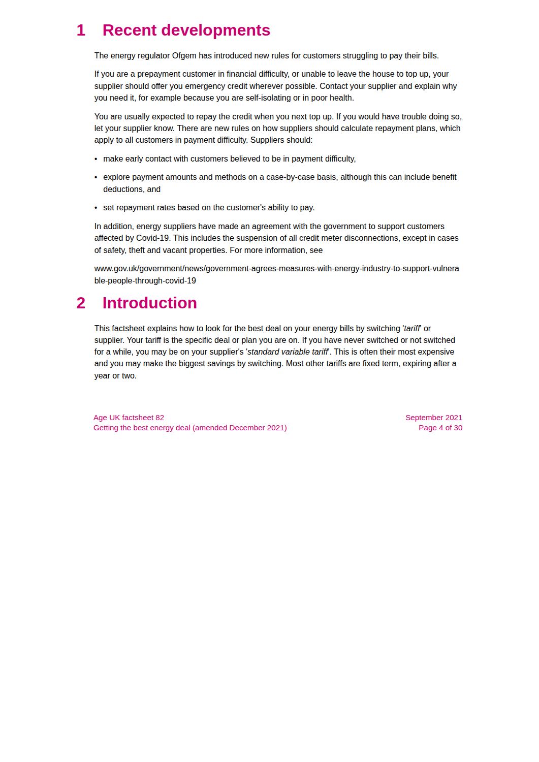1 Recent developments
The energy regulator Ofgem has introduced new rules for customers struggling to pay their bills.
If you are a prepayment customer in financial difficulty, or unable to leave the house to top up, your supplier should offer you emergency credit wherever possible. Contact your supplier and explain why you need it, for example because you are self-isolating or in poor health.
You are usually expected to repay the credit when you next top up. If you would have trouble doing so, let your supplier know. There are new rules on how suppliers should calculate repayment plans, which apply to all customers in payment difficulty. Suppliers should:
make early contact with customers believed to be in payment difficulty,
explore payment amounts and methods on a case-by-case basis, although this can include benefit deductions, and
set repayment rates based on the customer's ability to pay.
In addition, energy suppliers have made an agreement with the government to support customers affected by Covid-19. This includes the suspension of all credit meter disconnections, except in cases of safety, theft and vacant properties. For more information, see
www.gov.uk/government/news/government-agrees-measures-with-energy-industry-to-support-vulnerable-people-through-covid-19
2 Introduction
This factsheet explains how to look for the best deal on your energy bills by switching 'tariff' or supplier. Your tariff is the specific deal or plan you are on. If you have never switched or not switched for a while, you may be on your supplier's 'standard variable tariff'. This is often their most expensive and you may make the biggest savings by switching. Most other tariffs are fixed term, expiring after a year or two.
Age UK factsheet 82
Getting the best energy deal (amended December 2021)
September 2021
Page 4 of 30